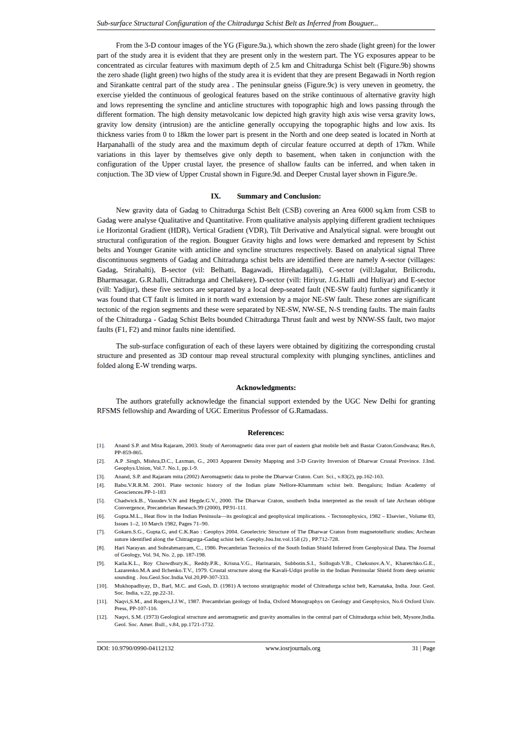Sub-surface Structural Configuration of the Chitradurga Schist Belt as Inferred from Bouguer...
From the 3-D contour images of the YG (Figure.9a.), which shown the zero shade (light green) for the lower part of the study area it is evident that they are present only in the western part. The YG exposures appear to be concentrated as circular features with maximum depth of 2.5 km and Chitradurga Schist belt (Figure.9b) showns the zero shade (light green) two highs of the study area it is evident that they are present Begawadi in North region and Sirankatte central part of the study area . The peninsular gneiss (Figure.9c) is very uneven in geometry, the exercise yielded the continuous of geological features based on the strike continuous of alternative gravity high and lows representing the syncline and anticline structures with topographic high and lows passing through the different formation. The high density metavolcanic low depicted high gravity high axis wise versa gravity lows, gravity low density (intrusion) are the anticline generally occupying the topographic highs and low axis. Its thickness varies from 0 to 18km the lower part is present in the North and one deep seated is located in North at Harpanahalli of the study area and the maximum depth of circular feature occurred at depth of 17km. While variations in this layer by themselves give only depth to basement, when taken in conjunction with the configuration of the Upper crustal layer, the presence of shallow faults can be inferred, and when taken in conjuction. The 3D view of Upper Crustal shown in Figure.9d. and Deeper Crustal layer shown in Figure.9e.
IX. Summary and Conclusion:
New gravity data of Gadag to Chitradurga Schist Belt (CSB) covering an Area 6000 sq.km from CSB to Gadag were analyse Qualitative and Quantitative. From qualitative analysis applying different gradient techniques i.e Horizontal Gradient (HDR), Vertical Gradient (VDR), Tilt Derivative and Analytical signal. were brought out structural configuration of the region. Bouguer Gravity highs and lows were demarked and represent by Schist belts and Younger Granite with anticline and syncline structures respectively. Based on analytical signal Three discontinuous segments of Gadag and Chitradurga schist belts are identified there are namely A-sector (villages: Gadag, Srirahalti), B-sector (vil: Belhatti, Bagawadi, Hirehadagalli), C-sector (vill:Jagalur, Brilicrodu, Bharmasagar, G.R.halli, Chitradurga and Chellakere), D-sector (vill: Hiriyur, J.G.Halli and Huliyar) and E-sector (vill: Yadijur), these five sectors are separated by a local deep-seated fault (NE-SW fault) further significantly it was found that CT fault is limited in it north ward extension by a major NE-SW fault. These zones are significant tectonic of the region segments and these were separated by NE-SW, NW-SE, N-S trending faults. The main faults of the Chitradurga - Gadag Schist Belts bounded Chitradurga Thrust fault and west by NNW-SS fault, two major faults (F1, F2) and minor faults nine identified.
The sub-surface configuration of each of these layers were obtained by digitizing the corresponding crustal structure and presented as 3D contour map reveal structural complexity with plunging synclines, anticlines and folded along E-W trending warps.
Acknowledgments:
The authors gratefully acknowledge the financial support extended by the UGC New Delhi for granting RFSMS fellowship and Awarding of UGC Emeritus Professor of G.Ramadass.
References:
Anand S.P. and Mita Rajaram, 2003. Study of Aeromagnetic data over part of eastern ghat mobile belt and Bastar Craton.Gondwana; Res.6, PP-859-865.
A.P .Singh, Mishra,D.C., Laxman, G., 2003 Apparent Density Mapping and 3-D Gravity Inversion of Dharwar Crustal Province. J.Ind. Geophys.Union, Vol.7. No.1, pp.1-9.
Anand, S.P. and Rajaram mita (2002) Aeromagnetic data to probe the Dharwar Craton. Curr. Sci., v.83(2), pp.162-163.
Babu.V.R.R.M. 2001. Plate tectonic history of the Indian plate Nellore-Khammam schist belt. Bengaluru; Indian Academy of Geosciences.PP-1-183
Chadwick.B., Vasudev.V.N and Hegde.G.V., 2000. The Dharwar Craton, southerh India interpreted as the result of late Archean oblique Convergence, Precambrian Reseach.99 (2000), PP.91-111.
Gupta.M.L., Heat flow in the Indian Peninsula—its geological and geophysical implications. - Tectonophysics, 1982 – Elsevier., Volume 83, Issues 1–2, 10 March 1982, Pages 71–90.
Gokarn.S.G., Gupta.G, and C.K.Rao : Geophys 2004. Geoelectric Structure of The Dharwar Craton from magnetotelluric studies; Archean suture identified along the Chitragurga-Gadag schist belt. Geophy.Jou.Int.vol.158 (2) , PP.712-728.
Hari Narayan. and Subrahmanyam, C., 1986. Precambrian Tectonics of the South Indian Shield Inferred from Geophysical Data. The Journal of Geology, Vol. 94, No. 2, pp. 187-198.
Kaila.K.L., Roy Chowdhury.K., Reddy.P.R., Krisna.V.G., Harinarain, Subbotin.S.I., Sollogub.V.B., Chekunov.A.V., Kharetchko.G.E., Lazarenko.M.A and Ilchenko.T.V., 1979. Crustal structure along the Kavali-Udipi profile in the Indian Peninsular Shield from deep seismic sounding . Jou.Geol.Soc.India.Vol.20,PP-307-333.
Mukhopadhyay, D., Barl, M.C. and Gosh, D. (1981) A tectono stratigraphic model of Chitradurga schist belt, Karnataka, India. Jour. Geol. Soc. India, v.22, pp.22-31.
Naqvi,S.M., and Rogers,J.J.W., 1987. Precambrian geology of India, Oxford Monographys on Geology and Geophysics, No.6 Oxford Univ. Press, PP-107-116.
Naqvi, S.M. (1973) Geological structure and aeromagnetic and gravity anomalies in the central part of Chitradurga schist belt, Mysore,India. Geol. Soc. Amer. Bull., v.84, pp.1721-1732.
DOI: 10.9790/0990-04112132 www.iosrjournals.org 31 | Page